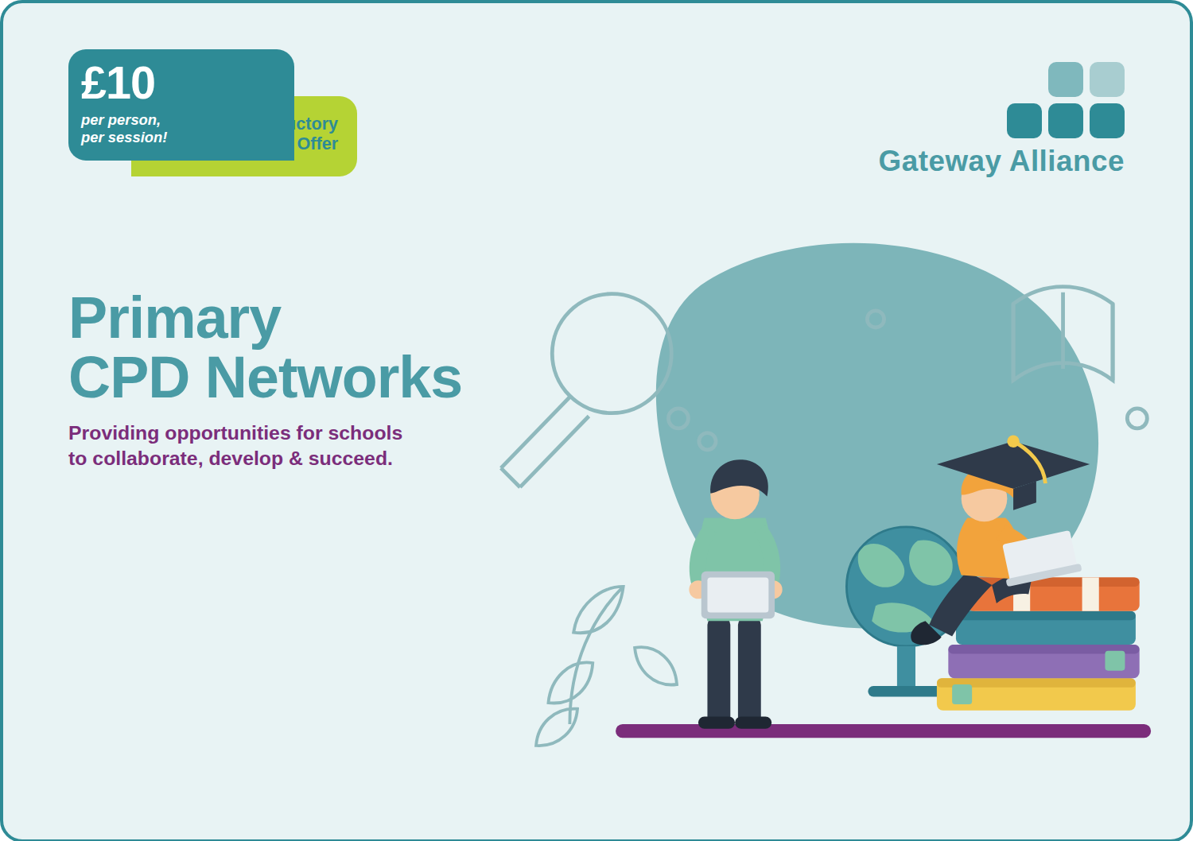Introductory
Offer
£10 per person,
per session!
Gateway Alliance
Primary CPD Networks
Providing opportunities for schools
to collaborate, develop & succeed.